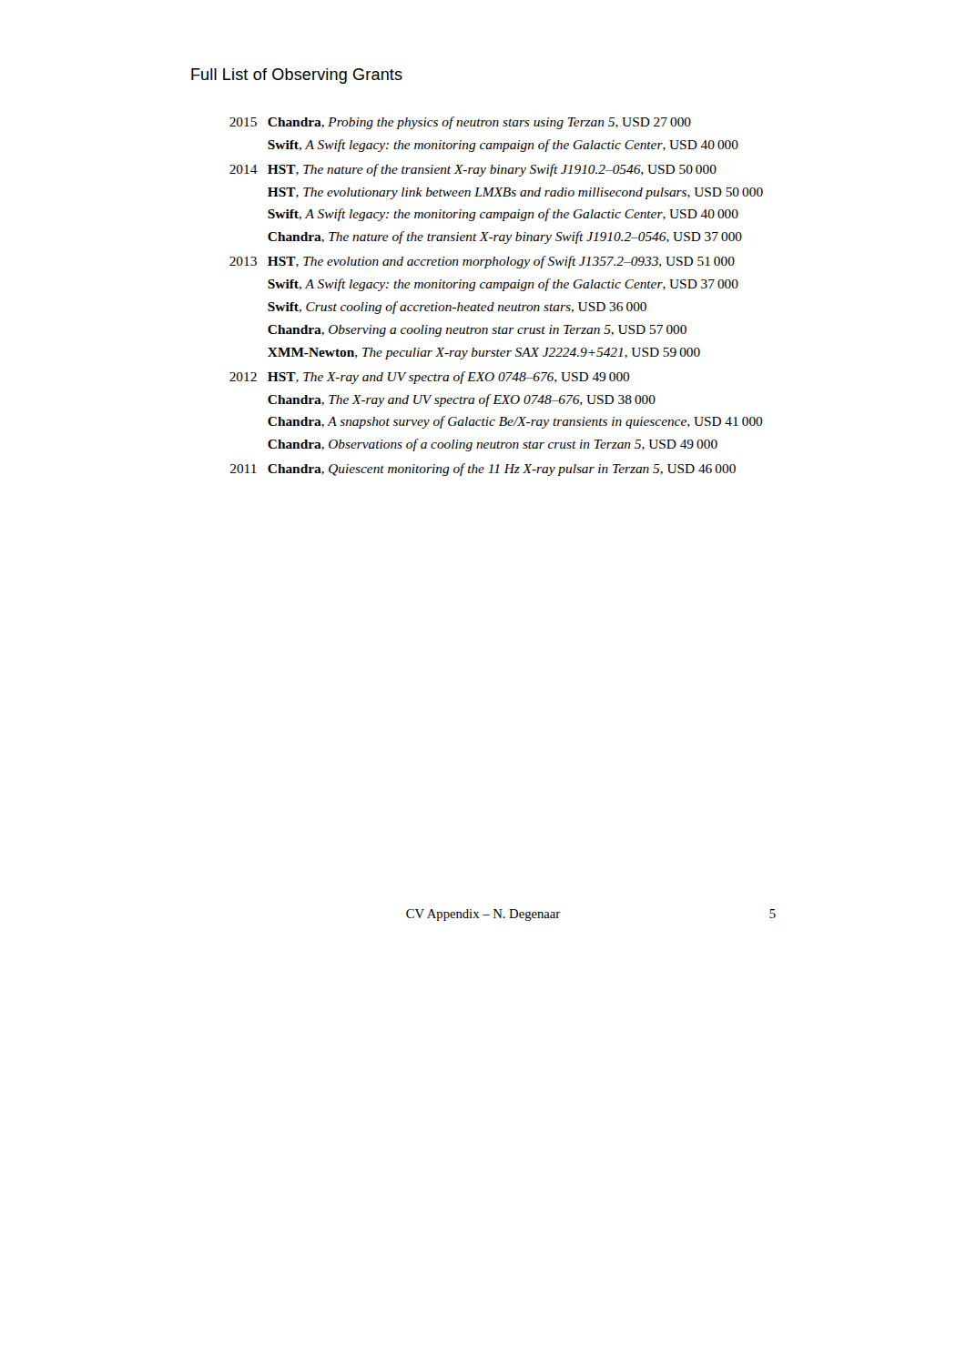Full List of Observing Grants
2015
Chandra, Probing the physics of neutron stars using Terzan 5, USD 27 000
Swift, A Swift legacy: the monitoring campaign of the Galactic Center, USD 40 000
2014
HST, The nature of the transient X-ray binary Swift J1910.2–0546, USD 50 000
HST, The evolutionary link between LMXBs and radio millisecond pulsars, USD 50 000
Swift, A Swift legacy: the monitoring campaign of the Galactic Center, USD 40 000
Chandra, The nature of the transient X-ray binary Swift J1910.2–0546, USD 37 000
2013
HST, The evolution and accretion morphology of Swift J1357.2–0933, USD 51 000
Swift, A Swift legacy: the monitoring campaign of the Galactic Center, USD 37 000
Swift, Crust cooling of accretion-heated neutron stars, USD 36 000
Chandra, Observing a cooling neutron star crust in Terzan 5, USD 57 000
XMM-Newton, The peculiar X-ray burster SAX J2224.9+5421, USD 59 000
2012
HST, The X-ray and UV spectra of EXO 0748–676, USD 49 000
Chandra, The X-ray and UV spectra of EXO 0748–676, USD 38 000
Chandra, A snapshot survey of Galactic Be/X-ray transients in quiescence, USD 41 000
Chandra, Observations of a cooling neutron star crust in Terzan 5, USD 49 000
2011
Chandra, Quiescent monitoring of the 11 Hz X-ray pulsar in Terzan 5, USD 46 000
CV Appendix – N. Degenaar
5